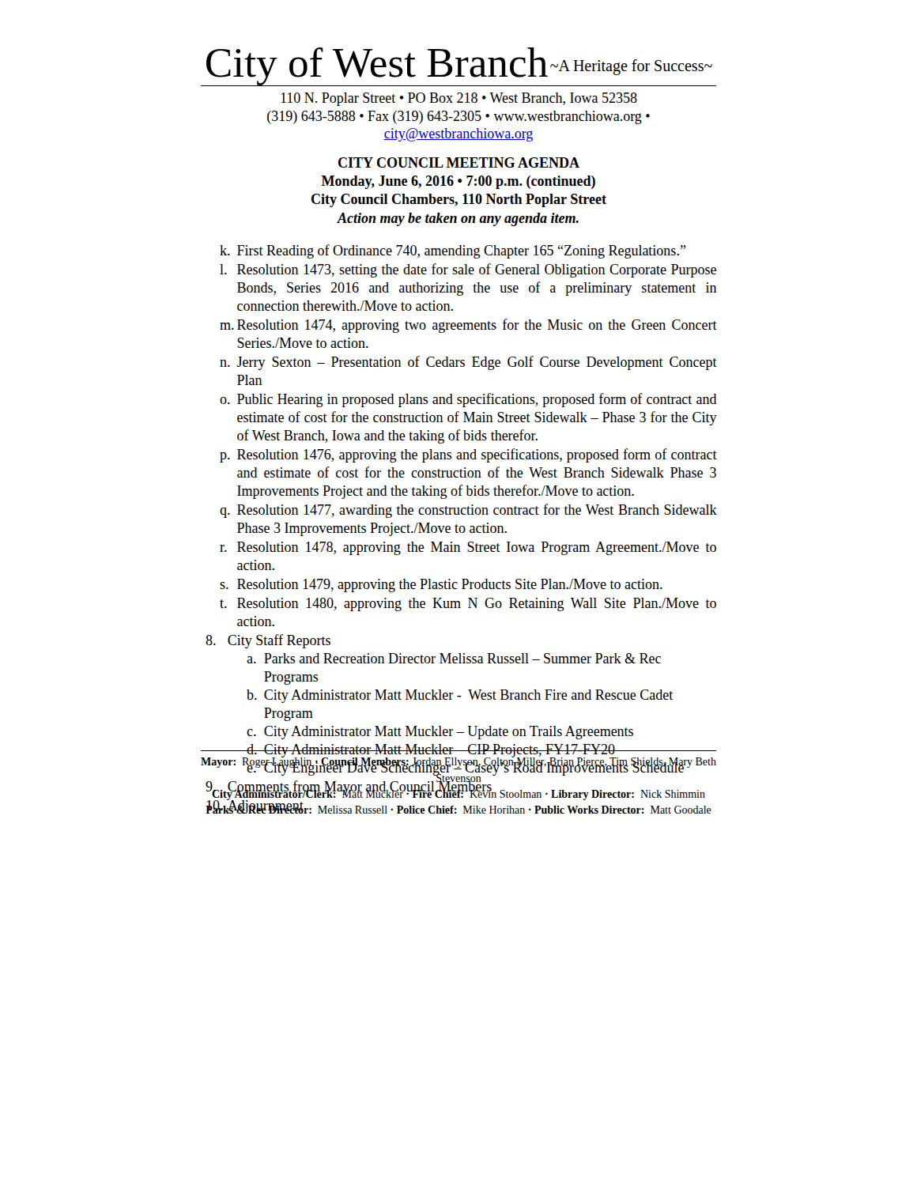City of West Branch~A Heritage for Success~
110 N. Poplar Street • PO Box 218 • West Branch, Iowa 52358
(319) 643-5888 • Fax (319) 643-2305 • www.westbranchiowa.org • city@westbranchiowa.org
CITY COUNCIL MEETING AGENDA
Monday, June 6, 2016 • 7:00 p.m. (continued)
City Council Chambers, 110 North Poplar Street
Action may be taken on any agenda item.
k. First Reading of Ordinance 740, amending Chapter 165 “Zoning Regulations.”
l. Resolution 1473, setting the date for sale of General Obligation Corporate Purpose Bonds, Series 2016 and authorizing the use of a preliminary statement in connection therewith./Move to action.
m. Resolution 1474, approving two agreements for the Music on the Green Concert Series./Move to action.
n. Jerry Sexton – Presentation of Cedars Edge Golf Course Development Concept Plan
o. Public Hearing in proposed plans and specifications, proposed form of contract and estimate of cost for the construction of Main Street Sidewalk – Phase 3 for the City of West Branch, Iowa and the taking of bids therefor.
p. Resolution 1476, approving the plans and specifications, proposed form of contract and estimate of cost for the construction of the West Branch Sidewalk Phase 3 Improvements Project and the taking of bids therefor./Move to action.
q. Resolution 1477, awarding the construction contract for the West Branch Sidewalk Phase 3 Improvements Project./Move to action.
r. Resolution 1478, approving the Main Street Iowa Program Agreement./Move to action.
s. Resolution 1479, approving the Plastic Products Site Plan./Move to action.
t. Resolution 1480, approving the Kum N Go Retaining Wall Site Plan./Move to action.
8. City Staff Reports
a. Parks and Recreation Director Melissa Russell – Summer Park & Rec Programs
b. City Administrator Matt Muckler - West Branch Fire and Rescue Cadet Program
c. City Administrator Matt Muckler – Update on Trails Agreements
d. City Administrator Matt Muckler – CIP Projects, FY17-FY20
e. City Engineer Dave Schechinger – Casey’s Road Improvements Schedule
9. Comments from Mayor and Council Members
10. Adjournment
Mayor: Roger Laughlin · Council Members: Jordan Ellyson, Colton Miller, Brian Pierce, Tim Shields, Mary Beth Stevenson
City Administrator/Clerk: Matt Muckler · Fire Chief: Kevin Stoolman · Library Director: Nick Shimmin
Parks & Rec Director: Melissa Russell · Police Chief: Mike Horihan · Public Works Director: Matt Goodale